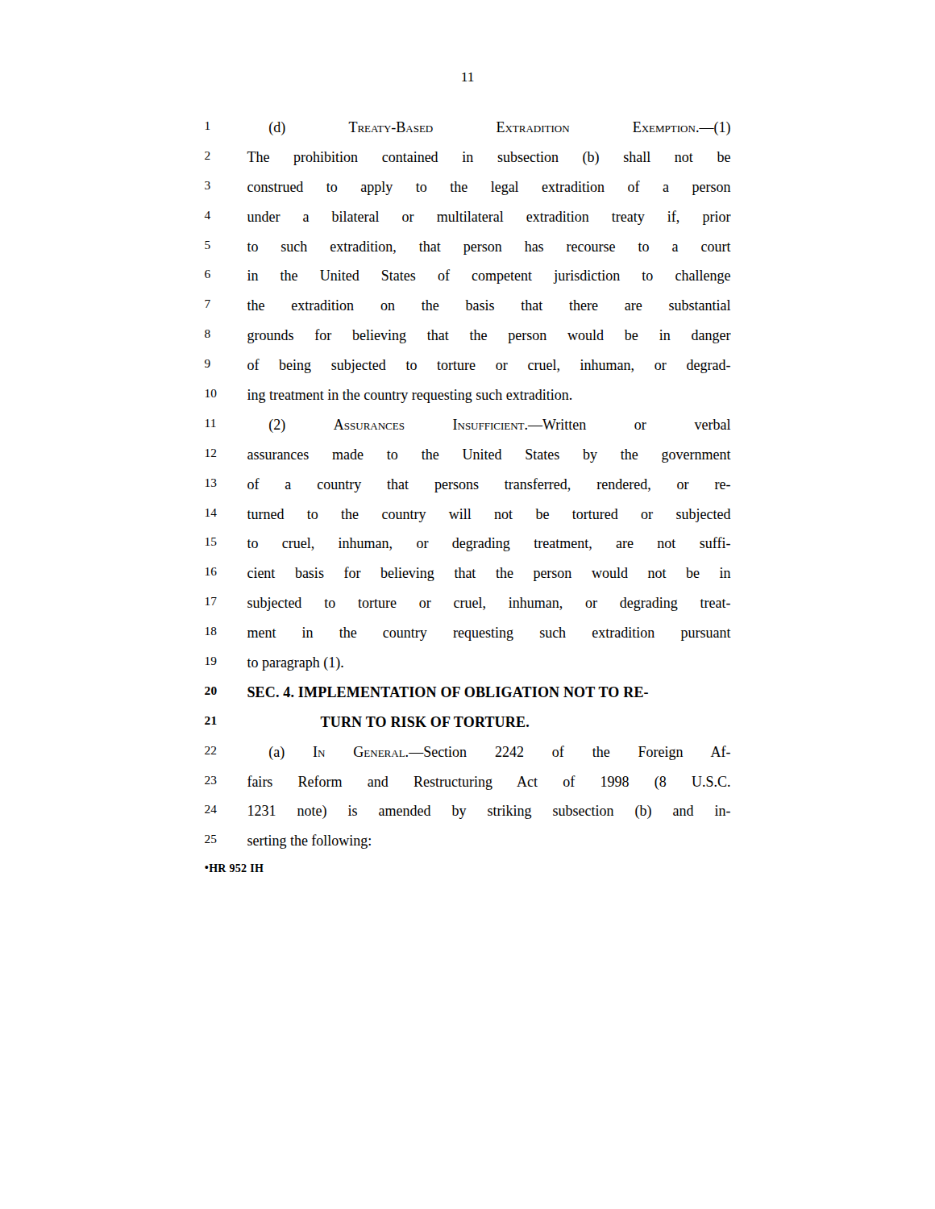11
(d) Treaty-Based Extradition Exemption.—(1)
The prohibition contained in subsection (b) shall not be
construed to apply to the legal extradition of a person
under a bilateral or multilateral extradition treaty if, prior
to such extradition, that person has recourse to a court
in the United States of competent jurisdiction to challenge
the extradition on the basis that there are substantial
grounds for believing that the person would be in danger
of being subjected to torture or cruel, inhuman, or degrad-
ing treatment in the country requesting such extradition.
(2) Assurances Insufficient.—Written or verbal
assurances made to the United States by the government
of a country that persons transferred, rendered, or re-
turned to the country will not be tortured or subjected
to cruel, inhuman, or degrading treatment, are not suffi-
cient basis for believing that the person would not be in
subjected to torture or cruel, inhuman, or degrading treat-
ment in the country requesting such extradition pursuant
to paragraph (1).
SEC. 4. IMPLEMENTATION OF OBLIGATION NOT TO RE-
TURN TO RISK OF TORTURE.
(a) In General.—Section 2242 of the Foreign Af-
fairs Reform and Restructuring Act of 1998 (8 U.S.C.
1231 note) is amended by striking subsection (b) and in-
serting the following:
•HR 952 IH